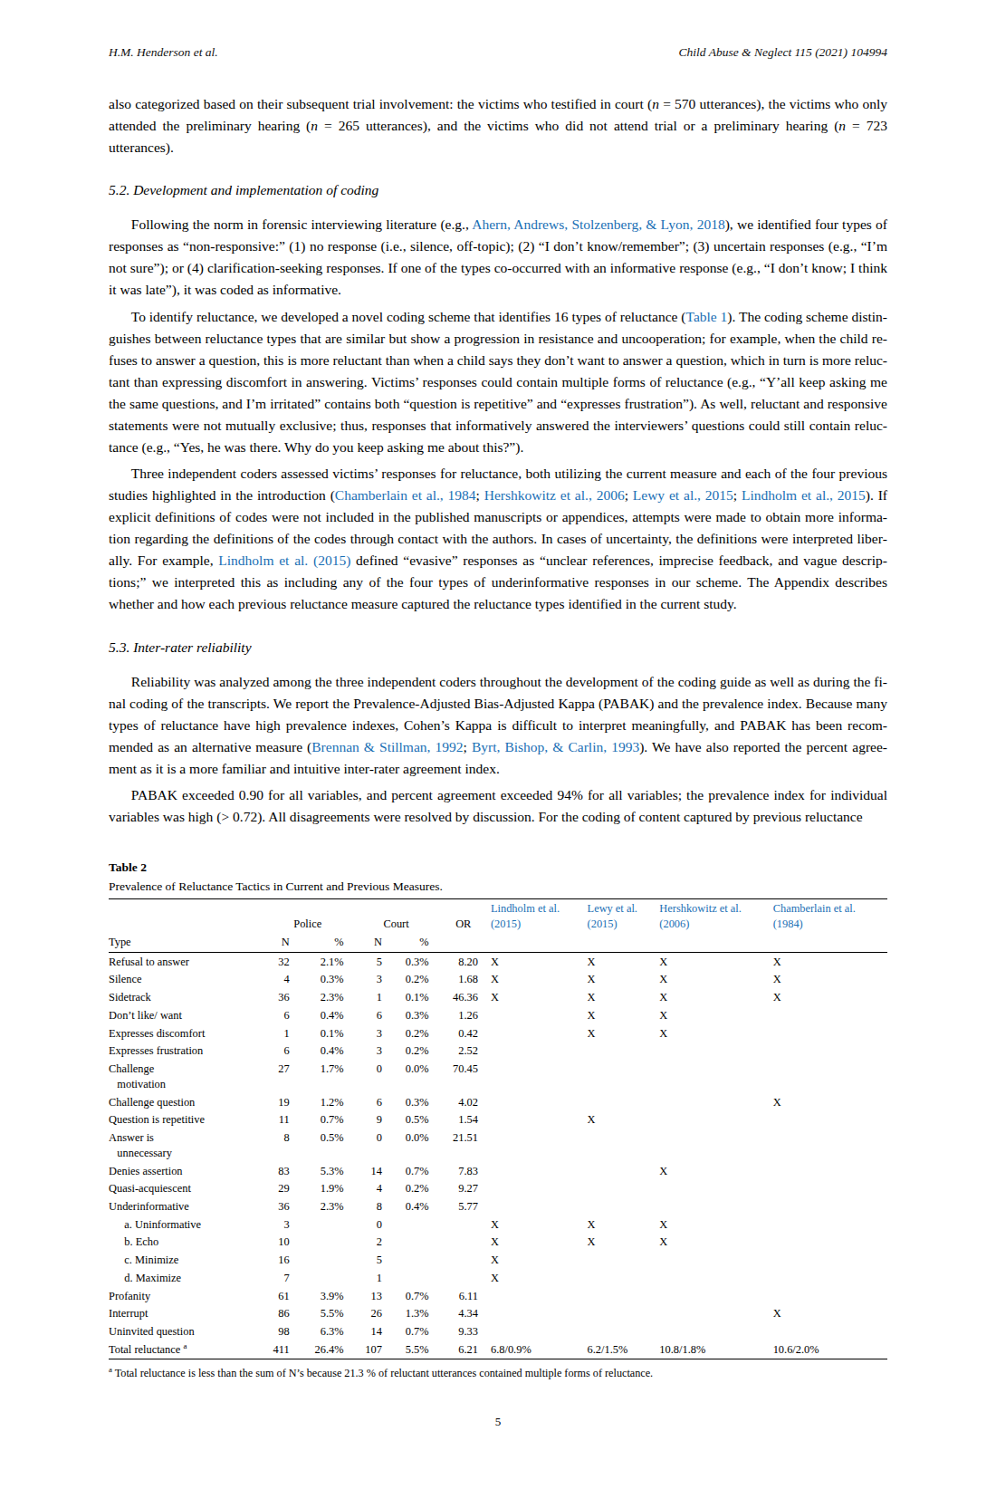H.M. Henderson et al.
Child Abuse & Neglect 115 (2021) 104994
also categorized based on their subsequent trial involvement: the victims who testified in court (n = 570 utterances), the victims who only attended the preliminary hearing (n = 265 utterances), and the victims who did not attend trial or a preliminary hearing (n = 723 utterances).
5.2. Development and implementation of coding
Following the norm in forensic interviewing literature (e.g., Ahern, Andrews, Stolzenberg, & Lyon, 2018), we identified four types of responses as “non-responsive:” (1) no response (i.e., silence, off-topic); (2) “I don’t know/remember”; (3) uncertain responses (e.g., “I’m not sure”); or (4) clarification-seeking responses. If one of the types co-occurred with an informative response (e.g., “I don’t know; I think it was late”), it was coded as informative.
To identify reluctance, we developed a novel coding scheme that identifies 16 types of reluctance (Table 1). The coding scheme distinguishes between reluctance types that are similar but show a progression in resistance and uncooperation; for example, when the child refuses to answer a question, this is more reluctant than when a child says they don’t want to answer a question, which in turn is more reluctant than expressing discomfort in answering. Victims’ responses could contain multiple forms of reluctance (e.g., “Y’all keep asking me the same questions, and I’m irritated” contains both “question is repetitive” and “expresses frustration”). As well, reluctant and responsive statements were not mutually exclusive; thus, responses that informatively answered the interviewers’ questions could still contain reluctance (e.g., “Yes, he was there. Why do you keep asking me about this?”).
Three independent coders assessed victims’ responses for reluctance, both utilizing the current measure and each of the four previous studies highlighted in the introduction (Chamberlain et al., 1984; Hershkowitz et al., 2006; Lewy et al., 2015; Lindholm et al., 2015). If explicit definitions of codes were not included in the published manuscripts or appendices, attempts were made to obtain more information regarding the definitions of the codes through contact with the authors. In cases of uncertainty, the definitions were interpreted liberally. For example, Lindholm et al. (2015) defined “evasive” responses as “unclear references, imprecise feedback, and vague descriptions;” we interpreted this as including any of the four types of underinformative responses in our scheme. The Appendix describes whether and how each previous reluctance measure captured the reluctance types identified in the current study.
5.3. Inter-rater reliability
Reliability was analyzed among the three independent coders throughout the development of the coding guide as well as during the final coding of the transcripts. We report the Prevalence-Adjusted Bias-Adjusted Kappa (PABAK) and the prevalence index. Because many types of reluctance have high prevalence indexes, Cohen’s Kappa is difficult to interpret meaningfully, and PABAK has been recommended as an alternative measure (Brennan & Stillman, 1992; Byrt, Bishop, & Carlin, 1993). We have also reported the percent agreement as it is a more familiar and intuitive inter-rater agreement index.
PABAK exceeded 0.90 for all variables, and percent agreement exceeded 94% for all variables; the prevalence index for individual variables was high (> 0.72). All disagreements were resolved by discussion. For the coding of content captured by previous reluctance
Table 2 Prevalence of Reluctance Tactics in Current and Previous Measures.
| | Police | Court | OR | Lindholm et al. (2015) | Lewy et al. (2015) | Hershkowitz et al. (2006) | Chamberlain et al. (1984) |
| --- | --- | --- | --- | --- | --- | --- | --- |
| Type | N | % | N | % | | | | | |
| Refusal to answer | 32 | 2.1% | 5 | 0.3% | 8.20 | X | X | X | X |
| Silence | 4 | 0.3% | 3 | 0.2% | 1.68 | X | X | X | X |
| Sidetrack | 36 | 2.3% | 1 | 0.1% | 46.36 | X | X | X | X |
| Don’t like/ want | 6 | 0.4% | 6 | 0.3% | 1.26 | | X | X | |
| Expresses discomfort | 1 | 0.1% | 3 | 0.2% | 0.42 | | X | X | |
| Expresses frustration | 6 | 0.4% | 3 | 0.2% | 2.52 | | | | |
| Challenge motivation | 27 | 1.7% | 0 | 0.0% | 70.45 | | | | |
| Challenge question | 19 | 1.2% | 6 | 0.3% | 4.02 | | | | X |
| Question is repetitive | 11 | 0.7% | 9 | 0.5% | 1.54 | | X | | |
| Answer is unnecessary | 8 | 0.5% | 0 | 0.0% | 21.51 | | | | |
| Denies assertion | 83 | 5.3% | 14 | 0.7% | 7.83 | | | X | |
| Quasi-acquiescent | 29 | 1.9% | 4 | 0.2% | 9.27 | | | | |
| Underinformative | 36 | 2.3% | 8 | 0.4% | 5.77 | | | | |
| a. Uninformative | 3 | | 0 | | | X | X | X | |
| b. Echo | 10 | | 2 | | | X | X | X | |
| c. Minimize | 16 | | 5 | | | X | | | |
| d. Maximize | 7 | | 1 | | | X | | | |
| Profanity | 61 | 3.9% | 13 | 0.7% | 6.11 | | | | |
| Interrupt | 86 | 5.5% | 26 | 1.3% | 4.34 | | | | X |
| Uninvited question | 98 | 6.3% | 14 | 0.7% | 9.33 | | | | |
| Total reluctance a | 411 | 26.4% | 107 | 5.5% | 6.21 | 6.8/0.9% | 6.2/1.5% | 10.8/1.8% | 10.6/2.0% |
a Total reluctance is less than the sum of N’s because 21.3 % of reluctant utterances contained multiple forms of reluctance.
5